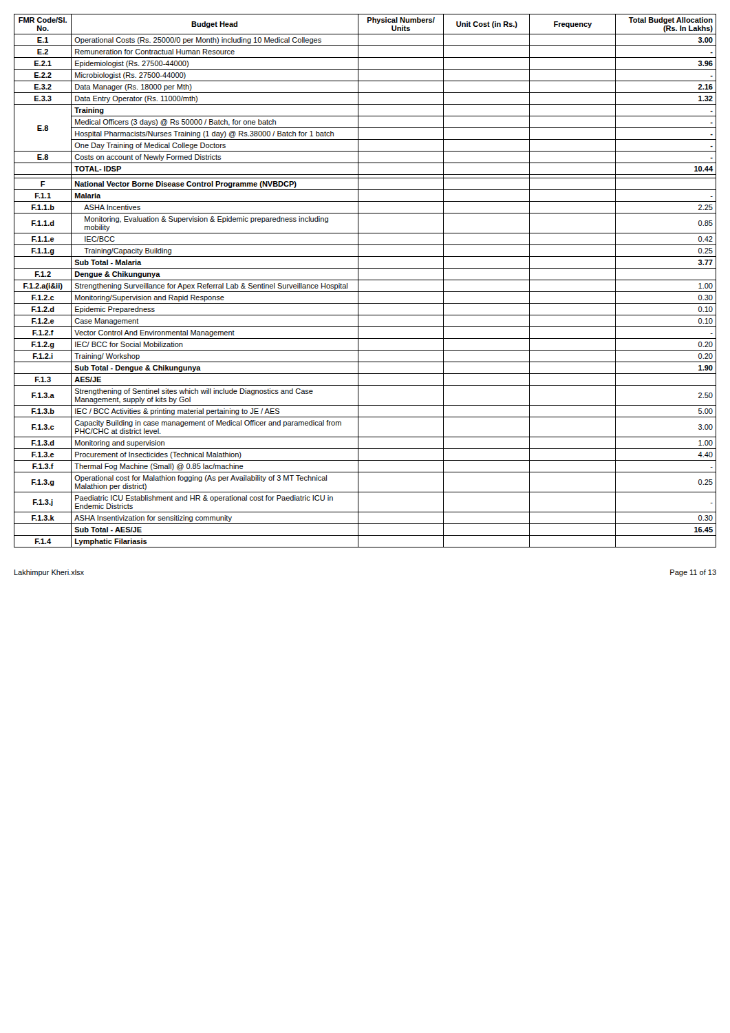| FMR Code/Sl. No. | Budget Head | Physical Numbers/ Units | Unit Cost (in Rs.) | Frequency | Total Budget Allocation (Rs. In Lakhs) |
| --- | --- | --- | --- | --- | --- |
| E.1 | Operational Costs (Rs. 25000/0 per Month) including 10 Medical Colleges | | | | 3.00 |
| E.2 | Remuneration for Contractual Human Resource | | | | - |
| E.2.1 | Epidemiologist (Rs. 27500-44000) | | | | 3.96 |
| E.2.2 | Microbiologist (Rs. 27500-44000) | | | | - |
| E.3.2 | Data Manager (Rs. 18000 per Mth) | | | | 2.16 |
| E.3.3 | Data Entry Operator (Rs. 11000/mth) | | | | 1.32 |
| E.8 | Training | | | | - |
| Medical Officers (3 days) @ Rs 50000 / Batch, for one batch | | | | - |
| Hospital Pharmacists/Nurses Training (1 day) @ Rs.38000 / Batch for 1 batch | | | | - |
| One Day Training of Medical College Doctors | | | | - |
| E.8 | Costs on account of Newly Formed Districts | | | | - |
| | TOTAL- IDSP | | | | 10.44 |
| F | National Vector Borne Disease Control Programme (NVBDCP) | | | | |
| F.1.1 | Malaria | | | | - |
| F.1.1.b | ASHA Incentives | | | | 2.25 |
| F.1.1.d | Monitoring, Evaluation & Supervision & Epidemic preparedness including mobility | | | | 0.85 |
| F.1.1.e | IEC/BCC | | | | 0.42 |
| F.1.1.g | Training/Capacity Building | | | | 0.25 |
| | Sub Total - Malaria | | | | 3.77 |
| F.1.2 | Dengue & Chikungunya | | | | |
| F.1.2.a(i&ii) | Strengthening Surveillance for Apex Referral Lab & Sentinel Surveillance Hospital | | | | 1.00 |
| F.1.2.c | Monitoring/Supervision and Rapid Response | | | | 0.30 |
| F.1.2.d | Epidemic Preparedness | | | | 0.10 |
| F.1.2.e | Case Management | | | | 0.10 |
| F.1.2.f | Vector Control And Environmental Management | | | | - |
| F.1.2.g | IEC/ BCC for Social Mobilization | | | | 0.20 |
| F.1.2.i | Training/ Workshop | | | | 0.20 |
| | Sub Total - Dengue & Chikungunya | | | | 1.90 |
| F.1.3 | AES/JE | | | | |
| F.1.3.a | Strengthening of Sentinel sites which will include Diagnostics and Case Management, supply of kits by GoI | | | | 2.50 |
| F.1.3.b | IEC / BCC Activities & printing material pertaining to JE / AES | | | | 5.00 |
| F.1.3.c | Capacity Building in case management of Medical Officer and paramedical from PHC/CHC at district level. | | | | 3.00 |
| F.1.3.d | Monitoring and supervision | | | | 1.00 |
| F.1.3.e | Procurement of Insecticides (Technical Malathion) | | | | 4.40 |
| F.1.3.f | Thermal Fog Machine (Small) @ 0.85 lac/machine | | | | - |
| F.1.3.g | Operational cost for Malathion fogging (As per Availability of 3 MT Technical Malathion per district) | | | | 0.25 |
| F.1.3.j | Paediatric ICU Establishment and HR & operational cost for Paediatric ICU in Endemic Districts | | | | - |
| F.1.3.k | ASHA Insentivization for sensitizing community | | | | 0.30 |
| | Sub Total - AES/JE | | | | 16.45 |
| F.1.4 | Lymphatic Filariasis | | | | |
Lakhimpur Kheri.xlsx Page 11 of 13